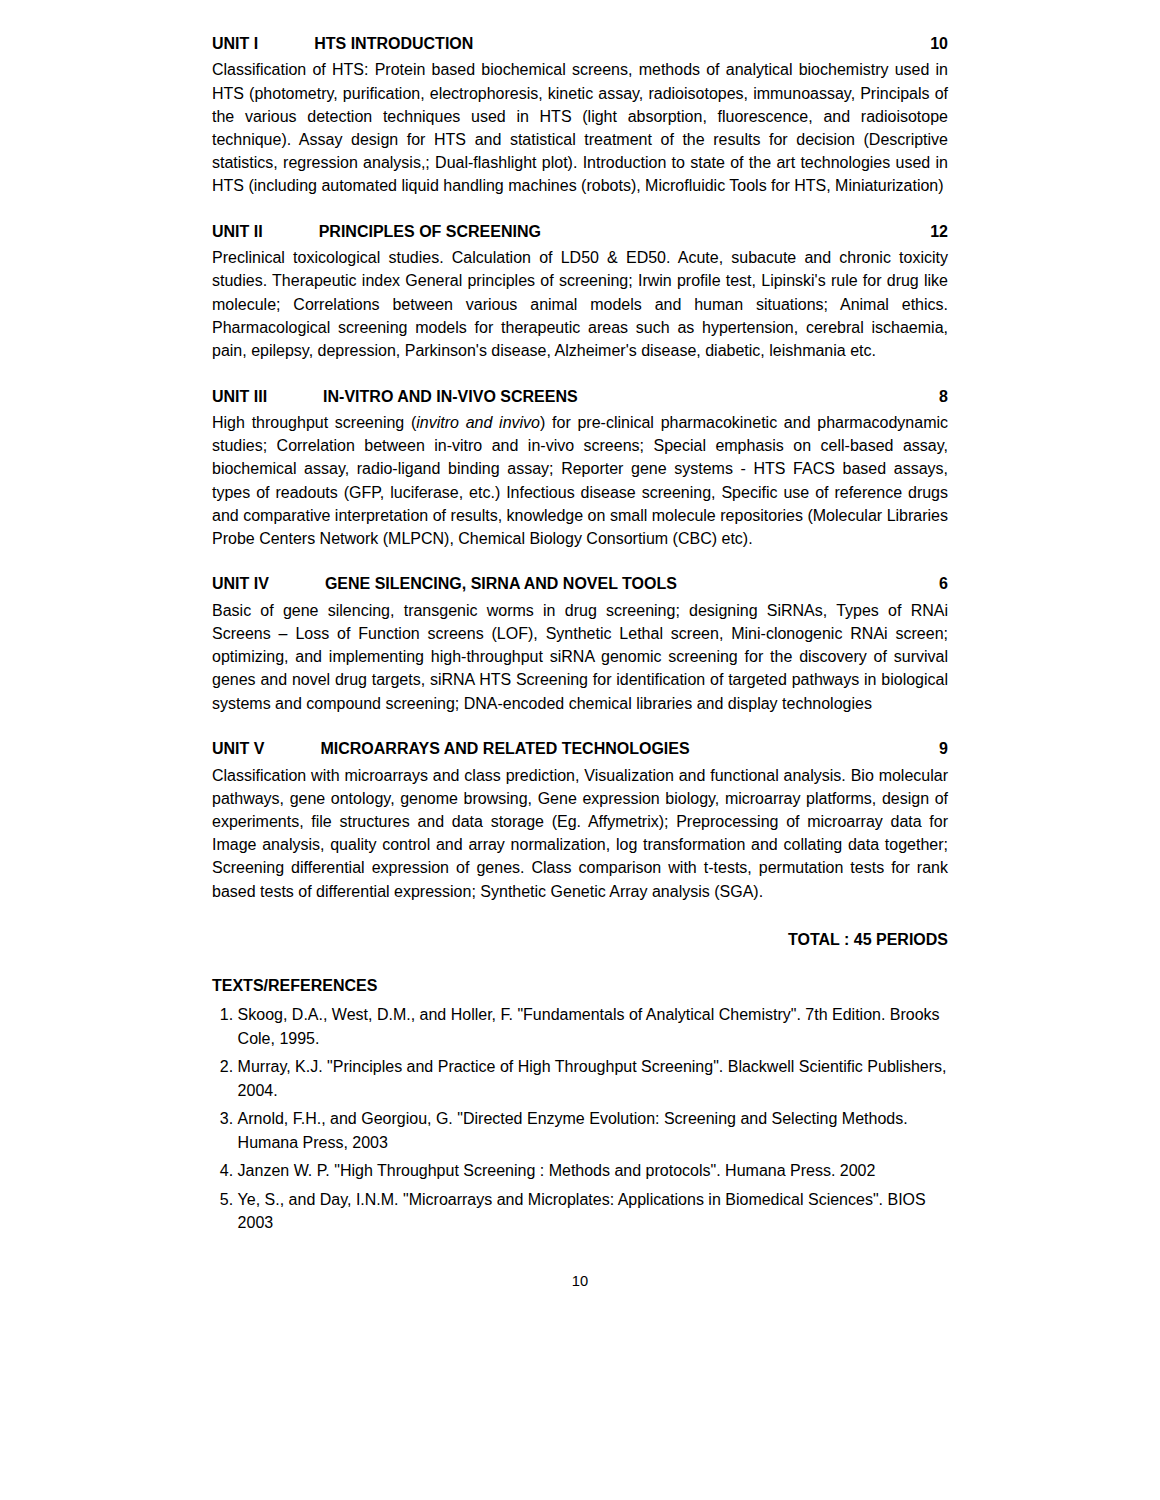UNIT I HTS INTRODUCTION 10
Classification of HTS: Protein based biochemical screens, methods of analytical biochemistry used in HTS (photometry, purification, electrophoresis, kinetic assay, radioisotopes, immunoassay, Principals of the various detection techniques used in HTS (light absorption, fluorescence, and radioisotope technique). Assay design for HTS and statistical treatment of the results for decision (Descriptive statistics, regression analysis,; Dual-flashlight plot). Introduction to state of the art technologies used in HTS (including automated liquid handling machines (robots), Microfluidic Tools for HTS, Miniaturization)
UNIT II PRINCIPLES OF SCREENING 12
Preclinical toxicological studies. Calculation of LD50 & ED50. Acute, subacute and chronic toxicity studies. Therapeutic index General principles of screening; Irwin profile test, Lipinski's rule for drug like molecule; Correlations between various animal models and human situations; Animal ethics. Pharmacological screening models for therapeutic areas such as hypertension, cerebral ischaemia, pain, epilepsy, depression, Parkinson's disease, Alzheimer's disease, diabetic, leishmania etc.
UNIT III IN-VITRO AND IN-VIVO SCREENS 8
High throughput screening (invitro and invivo) for pre-clinical pharmacokinetic and pharmacodynamic studies; Correlation between in-vitro and in-vivo screens; Special emphasis on cell-based assay, biochemical assay, radio-ligand binding assay; Reporter gene systems - HTS FACS based assays, types of readouts (GFP, luciferase, etc.) Infectious disease screening, Specific use of reference drugs and comparative interpretation of results, knowledge on small molecule repositories (Molecular Libraries Probe Centers Network (MLPCN), Chemical Biology Consortium (CBC) etc).
UNIT IV GENE SILENCING, SIRNA AND NOVEL TOOLS 6
Basic of gene silencing, transgenic worms in drug screening; designing SiRNAs, Types of RNAi Screens – Loss of Function screens (LOF), Synthetic Lethal screen, Mini-clonogenic RNAi screen; optimizing, and implementing high-throughput siRNA genomic screening for the discovery of survival genes and novel drug targets, siRNA HTS Screening for identification of targeted pathways in biological systems and compound screening; DNA-encoded chemical libraries and display technologies
UNIT V MICROARRAYS AND RELATED TECHNOLOGIES 9
Classification with microarrays and class prediction, Visualization and functional analysis. Bio molecular pathways, gene ontology, genome browsing, Gene expression biology, microarray platforms, design of experiments, file structures and data storage (Eg. Affymetrix); Preprocessing of microarray data for Image analysis, quality control and array normalization, log transformation and collating data together; Screening differential expression of genes. Class comparison with t-tests, permutation tests for rank based tests of differential expression; Synthetic Genetic Array analysis (SGA).
TOTAL : 45 PERIODS
TEXTS/REFERENCES
Skoog, D.A., West, D.M., and Holler, F. "Fundamentals of Analytical Chemistry". 7th Edition. Brooks Cole, 1995.
Murray, K.J. "Principles and Practice of High Throughput Screening". Blackwell Scientific Publishers, 2004.
Arnold, F.H., and Georgiou, G. "Directed Enzyme Evolution: Screening and Selecting Methods. Humana Press, 2003
Janzen W. P. "High Throughput Screening : Methods and protocols". Humana Press. 2002
Ye, S., and Day, I.N.M. "Microarrays and Microplates: Applications in Biomedical Sciences". BIOS 2003
10